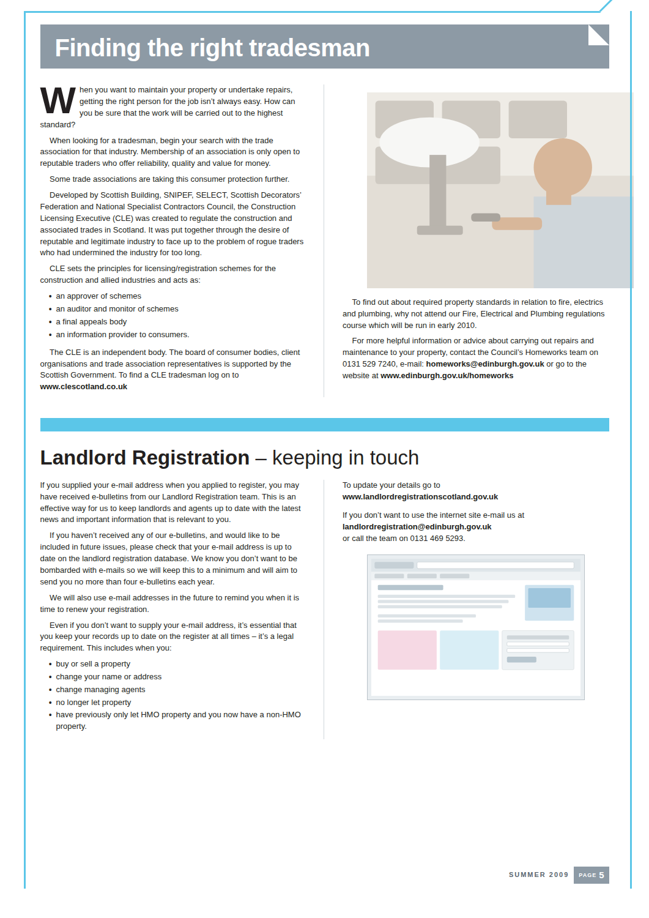Finding the right tradesman
When you want to maintain your property or undertake repairs, getting the right person for the job isn’t always easy. How can you be sure that the work will be carried out to the highest standard?
When looking for a tradesman, begin your search with the trade association for that industry. Membership of an association is only open to reputable traders who offer reliability, quality and value for money.
Some trade associations are taking this consumer protection further.
Developed by Scottish Building, SNIPEF, SELECT, Scottish Decorators’ Federation and National Specialist Contractors Council, the Construction Licensing Executive (CLE) was created to regulate the construction and associated trades in Scotland. It was put together through the desire of reputable and legitimate industry to face up to the problem of rogue traders who had undermined the industry for too long.
CLE sets the principles for licensing/registration schemes for the construction and allied industries and acts as:
an approver of schemes
an auditor and monitor of schemes
a final appeals body
an information provider to consumers.
The CLE is an independent body. The board of consumer bodies, client organisations and trade association representatives is supported by the Scottish Government. To find a CLE tradesman log on to www.clescotland.co.uk
To find out about required property standards in relation to fire, electrics and plumbing, why not attend our Fire, Electrical and Plumbing regulations course which will be run in early 2010.
For more helpful information or advice about carrying out repairs and maintenance to your property, contact the Council’s Homeworks team on 0131 529 7240, e-mail: homeworks@edinburgh.gov.uk or go to the website at www.edinburgh.gov.uk/homeworks
Landlord Registration – keeping in touch
If you supplied your e-mail address when you applied to register, you may have received e-bulletins from our Landlord Registration team. This is an effective way for us to keep landlords and agents up to date with the latest news and important information that is relevant to you.
If you haven’t received any of our e-bulletins, and would like to be included in future issues, please check that your e-mail address is up to date on the landlord registration database. We know you don’t want to be bombarded with e-mails so we will keep this to a minimum and will aim to send you no more than four e-bulletins each year.
We will also use e-mail addresses in the future to remind you when it is time to renew your registration.
Even if you don’t want to supply your e-mail address, it’s essential that you keep your records up to date on the register at all times – it’s a legal requirement. This includes when you:
buy or sell a property
change your name or address
change managing agents
no longer let property
have previously only let HMO property and you now have a non-HMO property.
To update your details go to
www.landlordregistrationscotland.gov.uk
If you don’t want to use the internet site e-mail us at
landlordregistration@edinburgh.gov.uk
or call the team on 0131 469 5293.
SUMMER 2009 PAGE 5